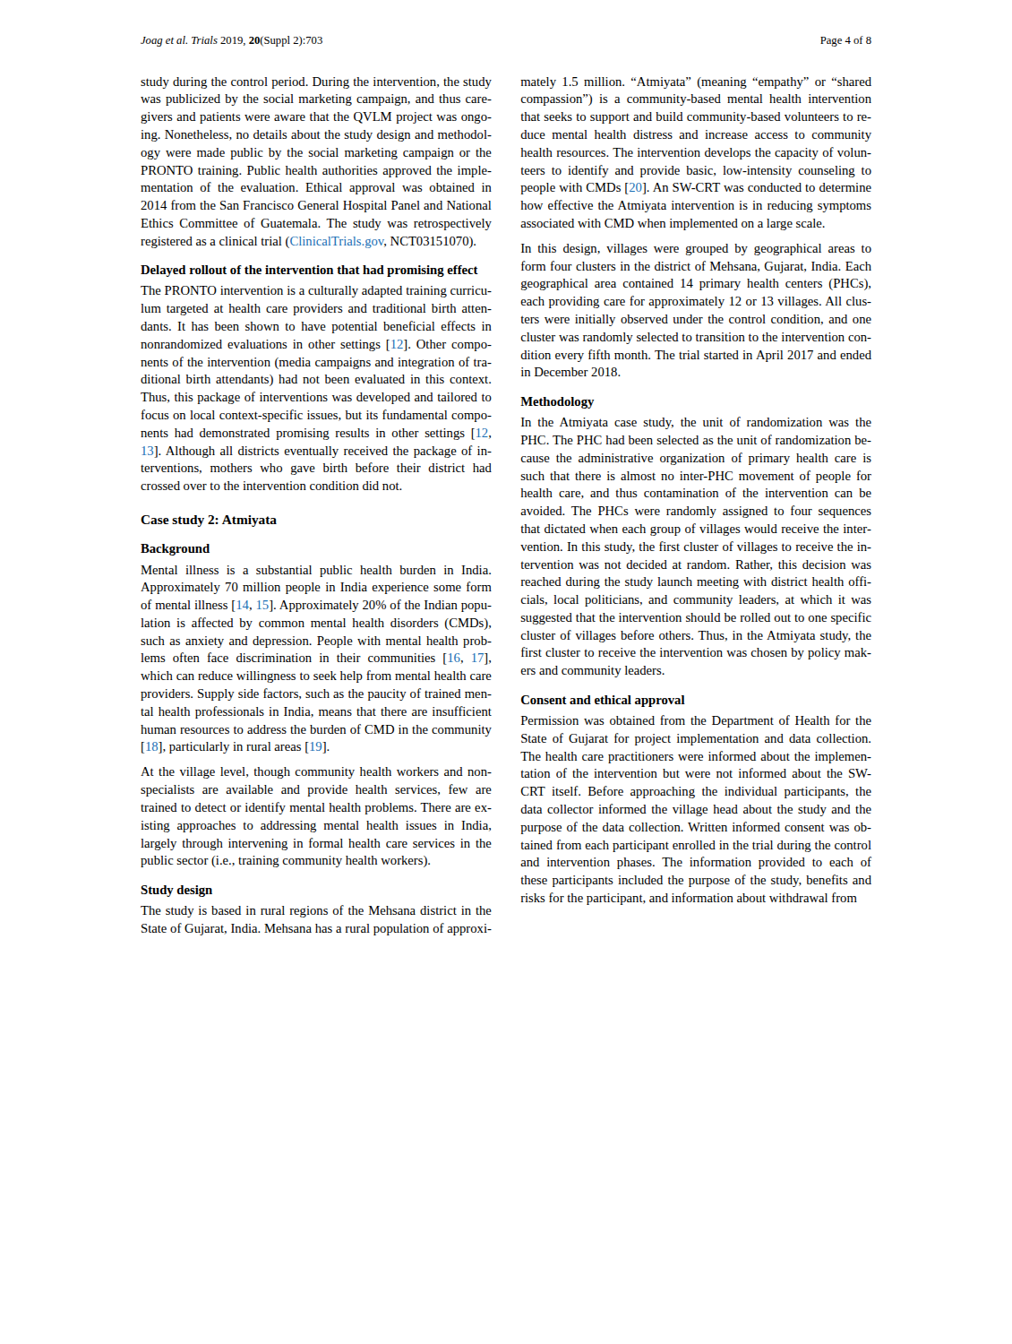Joag et al. Trials 2019, 20(Suppl 2):703
Page 4 of 8
study during the control period. During the intervention, the study was publicized by the social marketing campaign, and thus caregivers and patients were aware that the QVLM project was ongoing. Nonetheless, no details about the study design and methodology were made public by the social marketing campaign or the PRONTO training. Public health authorities approved the implementation of the evaluation. Ethical approval was obtained in 2014 from the San Francisco General Hospital Panel and National Ethics Committee of Guatemala. The study was retrospectively registered as a clinical trial (ClinicalTrials.gov, NCT03151070).
Delayed rollout of the intervention that had promising effect
The PRONTO intervention is a culturally adapted training curriculum targeted at health care providers and traditional birth attendants. It has been shown to have potential beneficial effects in nonrandomized evaluations in other settings [12]. Other components of the intervention (media campaigns and integration of traditional birth attendants) had not been evaluated in this context. Thus, this package of interventions was developed and tailored to focus on local context-specific issues, but its fundamental components had demonstrated promising results in other settings [12, 13]. Although all districts eventually received the package of interventions, mothers who gave birth before their district had crossed over to the intervention condition did not.
Case study 2: Atmiyata
Background
Mental illness is a substantial public health burden in India. Approximately 70 million people in India experience some form of mental illness [14, 15]. Approximately 20% of the Indian population is affected by common mental health disorders (CMDs), such as anxiety and depression. People with mental health problems often face discrimination in their communities [16, 17], which can reduce willingness to seek help from mental health care providers. Supply side factors, such as the paucity of trained mental health professionals in India, means that there are insufficient human resources to address the burden of CMD in the community [18], particularly in rural areas [19].
At the village level, though community health workers and nonspecialists are available and provide health services, few are trained to detect or identify mental health problems. There are existing approaches to addressing mental health issues in India, largely through intervening in formal health care services in the public sector (i.e., training community health workers).
Study design
The study is based in rural regions of the Mehsana district in the State of Gujarat, India. Mehsana has a rural population of approximately 1.5 million. “Atmiyata” (meaning “empathy” or “shared compassion”) is a community-based mental health intervention that seeks to support and build community-based volunteers to reduce mental health distress and increase access to community health resources. The intervention develops the capacity of volunteers to identify and provide basic, low-intensity counseling to people with CMDs [20]. An SW-CRT was conducted to determine how effective the Atmiyata intervention is in reducing symptoms associated with CMD when implemented on a large scale.
In this design, villages were grouped by geographical areas to form four clusters in the district of Mehsana, Gujarat, India. Each geographical area contained 14 primary health centers (PHCs), each providing care for approximately 12 or 13 villages. All clusters were initially observed under the control condition, and one cluster was randomly selected to transition to the intervention condition every fifth month. The trial started in April 2017 and ended in December 2018.
Methodology
In the Atmiyata case study, the unit of randomization was the PHC. The PHC had been selected as the unit of randomization because the administrative organization of primary health care is such that there is almost no inter-PHC movement of people for health care, and thus contamination of the intervention can be avoided. The PHCs were randomly assigned to four sequences that dictated when each group of villages would receive the intervention. In this study, the first cluster of villages to receive the intervention was not decided at random. Rather, this decision was reached during the study launch meeting with district health officials, local politicians, and community leaders, at which it was suggested that the intervention should be rolled out to one specific cluster of villages before others. Thus, in the Atmiyata study, the first cluster to receive the intervention was chosen by policy makers and community leaders.
Consent and ethical approval
Permission was obtained from the Department of Health for the State of Gujarat for project implementation and data collection. The health care practitioners were informed about the implementation of the intervention but were not informed about the SW-CRT itself. Before approaching the individual participants, the data collector informed the village head about the study and the purpose of the data collection. Written informed consent was obtained from each participant enrolled in the trial during the control and intervention phases. The information provided to each of these participants included the purpose of the study, benefits and risks for the participant, and information about withdrawal from